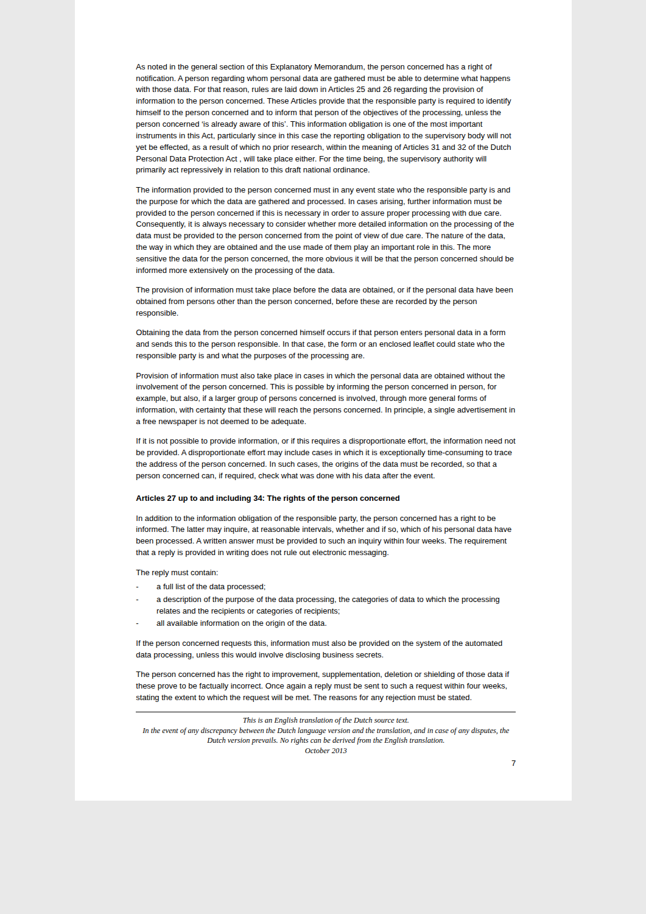As noted in the general section of this Explanatory Memorandum, the person concerned has a right of notification. A person regarding whom personal data are gathered must be able to determine what happens with those data. For that reason, rules are laid down in Articles 25 and 26 regarding the provision of information to the person concerned. These Articles provide that the responsible party is required to identify himself to the person concerned and to inform that person of the objectives of the processing, unless the person concerned ‘is already aware of this’. This information obligation is one of the most important instruments in this Act, particularly since in this case the reporting obligation to the supervisory body will not yet be effected, as a result of which no prior research, within the meaning of Articles 31 and 32 of the Dutch Personal Data Protection Act , will take place either. For the time being, the supervisory authority will primarily act repressively in relation to this draft national ordinance.
The information provided to the person concerned must in any event state who the responsible party is and the purpose for which the data are gathered and processed. In cases arising, further information must be provided to the person concerned if this is necessary in order to assure proper processing with due care. Consequently, it is always necessary to consider whether more detailed information on the processing of the data must be provided to the person concerned from the point of view of due care. The nature of the data, the way in which they are obtained and the use made of them play an important role in this. The more sensitive the data for the person concerned, the more obvious it will be that the person concerned should be informed more extensively on the processing of the data.
The provision of information must take place before the data are obtained, or if the personal data have been obtained from persons other than the person concerned, before these are recorded by the person responsible.
Obtaining the data from the person concerned himself occurs if that person enters personal data in a form and sends this to the person responsible. In that case, the form or an enclosed leaflet could state who the responsible party is and what the purposes of the processing are.
Provision of information must also take place in cases in which the personal data are obtained without the involvement of the person concerned. This is possible by informing the person concerned in person, for example, but also, if a larger group of persons concerned is involved, through more general forms of information, with certainty that these will reach the persons concerned. In principle, a single advertisement in a free newspaper is not deemed to be adequate.
If it is not possible to provide information, or if this requires a disproportionate effort, the information need not be provided. A disproportionate effort may include cases in which it is exceptionally time-consuming to trace the address of the person concerned. In such cases, the origins of the data must be recorded, so that a person concerned can, if required, check what was done with his data after the event.
Articles 27 up to and including 34: The rights of the person concerned
In addition to the information obligation of the responsible party, the person concerned has a right to be informed. The latter may inquire, at reasonable intervals, whether and if so, which of his personal data have been processed. A written answer must be provided to such an inquiry within four weeks. The requirement that a reply is provided in writing does not rule out electronic messaging.
The reply must contain:
a full list of the data processed;
a description of the purpose of the data processing, the categories of data to which the processing relates and the recipients or categories of recipients;
all available information on the origin of the data.
If the person concerned requests this, information must also be provided on the system of the automated data processing, unless this would involve disclosing business secrets.
The person concerned has the right to improvement, supplementation, deletion or shielding of those data if these prove to be factually incorrect. Once again a reply must be sent to such a request within four weeks, stating the extent to which the request will be met. The reasons for any rejection must be stated.
This is an English translation of the Dutch source text.
In the event of any discrepancy between the Dutch language version and the translation, and in case of any disputes, the Dutch version prevails. No rights can be derived from the English translation.
October 2013
7